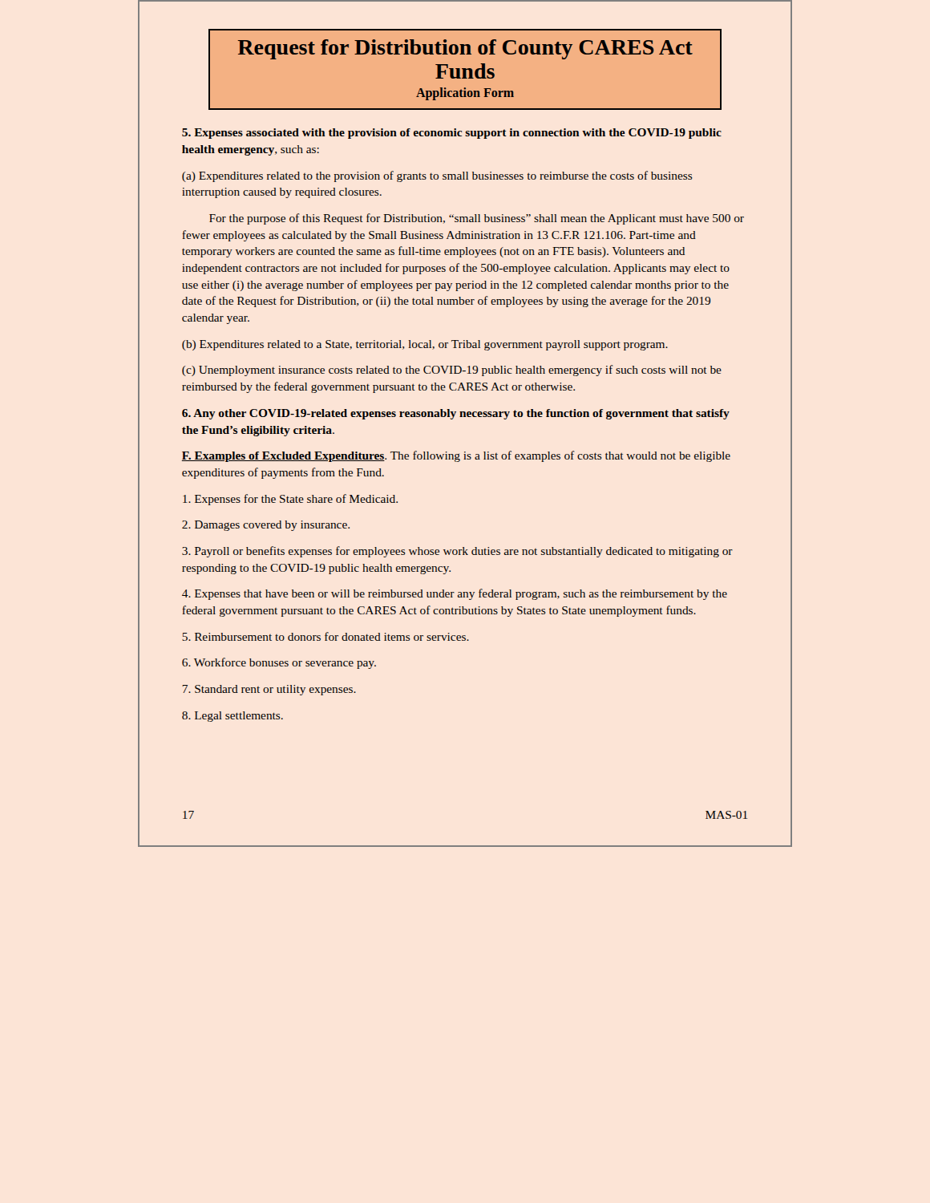Request for Distribution of County CARES Act Funds
Application Form
5. Expenses associated with the provision of economic support in connection with the COVID-19 public health emergency, such as:
(a) Expenditures related to the provision of grants to small businesses to reimburse the costs of business interruption caused by required closures.
For the purpose of this Request for Distribution, “small business” shall mean the Applicant must have 500 or fewer employees as calculated by the Small Business Administration in 13 C.F.R 121.106. Part-time and temporary workers are counted the same as full-time employees (not on an FTE basis). Volunteers and independent contractors are not included for purposes of the 500-employee calculation. Applicants may elect to use either (i) the average number of employees per pay period in the 12 completed calendar months prior to the date of the Request for Distribution, or (ii) the total number of employees by using the average for the 2019 calendar year.
(b) Expenditures related to a State, territorial, local, or Tribal government payroll support program.
(c) Unemployment insurance costs related to the COVID-19 public health emergency if such costs will not be reimbursed by the federal government pursuant to the CARES Act or otherwise.
6. Any other COVID-19-related expenses reasonably necessary to the function of government that satisfy the Fund’s eligibility criteria.
F. Examples of Excluded Expenditures. The following is a list of examples of costs that would not be eligible expenditures of payments from the Fund.
1. Expenses for the State share of Medicaid.
2. Damages covered by insurance.
3. Payroll or benefits expenses for employees whose work duties are not substantially dedicated to mitigating or responding to the COVID-19 public health emergency.
4. Expenses that have been or will be reimbursed under any federal program, such as the reimbursement by the federal government pursuant to the CARES Act of contributions by States to State unemployment funds.
5. Reimbursement to donors for donated items or services.
6. Workforce bonuses or severance pay.
7. Standard rent or utility expenses.
8. Legal settlements.
17 MAS-01